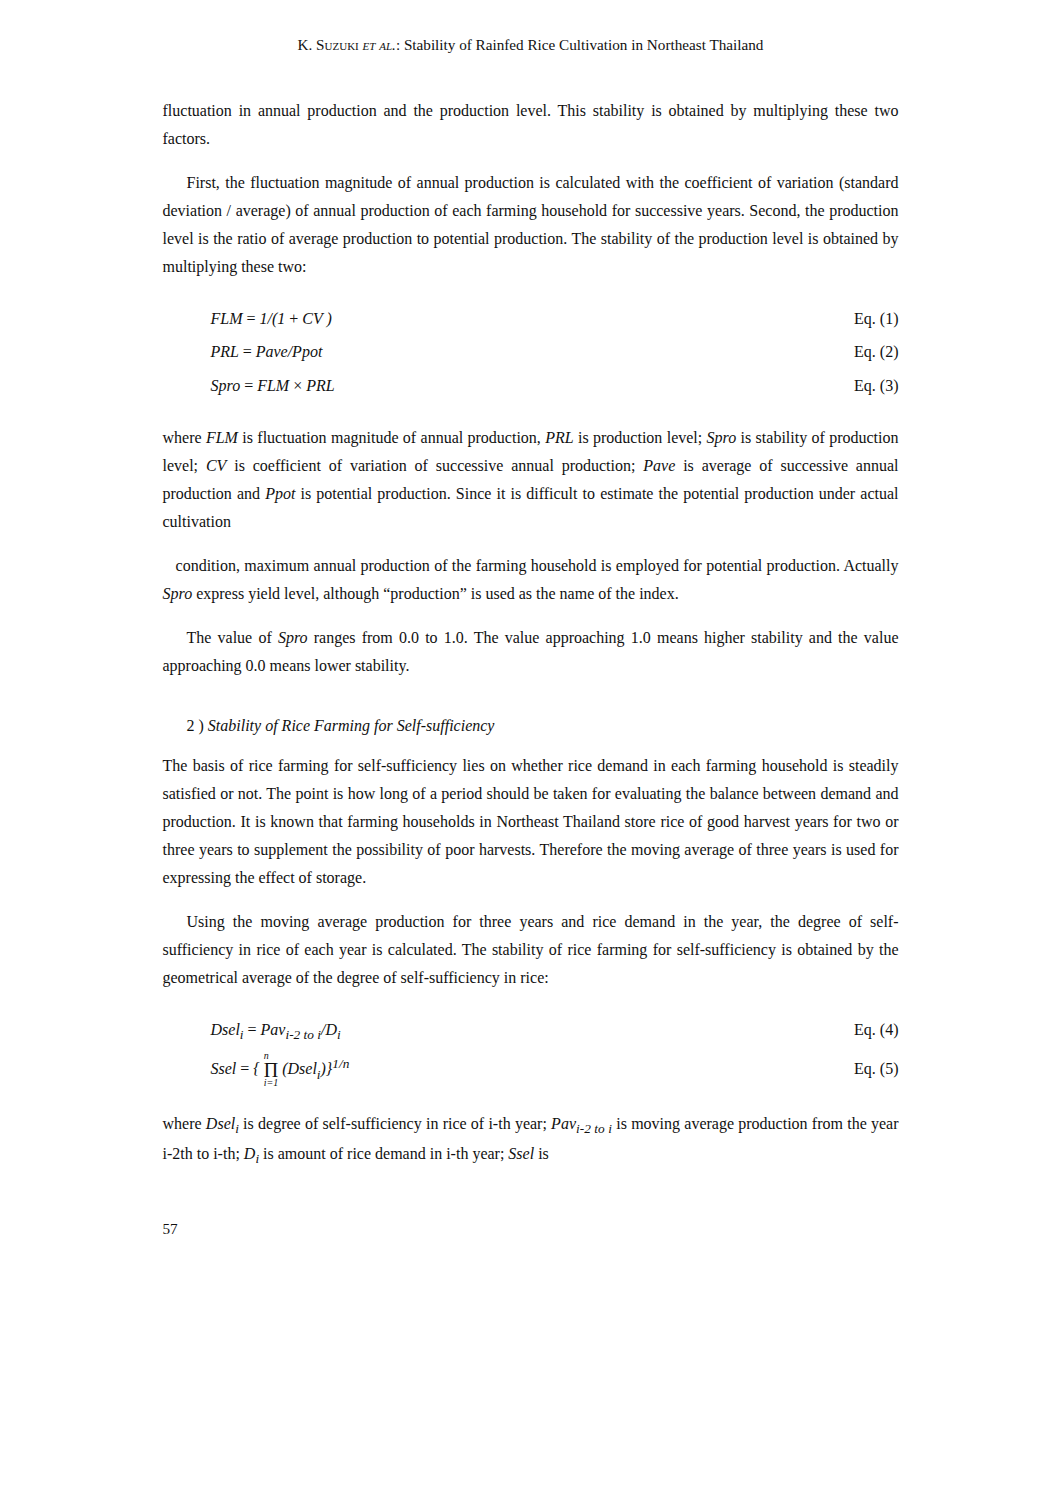K. Suzuki et al.: Stability of Rainfed Rice Cultivation in Northeast Thailand
fluctuation in annual production and the production level. This stability is obtained by multiplying these two factors.
First, the fluctuation magnitude of annual production is calculated with the coefficient of variation (standard deviation / average) of annual production of each farming household for successive years. Second, the production level is the ratio of average production to potential production. The stability of the production level is obtained by multiplying these two:
FLM = 1/(1 + CV ) Eq. (1)
PRL = Pave/Ppot Eq. (2)
Spro = FLM × PRL Eq. (3)
where FLM is fluctuation magnitude of annual production, PRL is production level; Spro is stability of production level; CV is coefficient of variation of successive annual production; Pave is average of successive annual production and Ppot is potential production. Since it is difficult to estimate the potential production under actual cultivation
condition, maximum annual production of the farming household is employed for potential production. Actually Spro express yield level, although “production” is used as the name of the index.
The value of Spro ranges from 0.0 to 1.0. The value approaching 1.0 means higher stability and the value approaching 0.0 means lower stability.
2 ) Stability of Rice Farming for Self-sufficiency
The basis of rice farming for self-sufficiency lies on whether rice demand in each farming household is steadily satisfied or not. The point is how long of a period should be taken for evaluating the balance between demand and production. It is known that farming households in Northeast Thailand store rice of good harvest years for two or three years to supplement the possibility of poor harvests. Therefore the moving average of three years is used for expressing the effect of storage.
Using the moving average production for three years and rice demand in the year, the degree of self-sufficiency in rice of each year is calculated. The stability of rice farming for self-sufficiency is obtained by the geometrical average of the degree of self-sufficiency in rice:
Dseli = Pavi-2 to i/Di Eq. (4)
Ssel = { nΠi=1 (Dseli)}1/n Eq. (5)
where Dseli is degree of self-sufficiency in rice of i-th year; Pavi-2 to i is moving average production from the year i-2th to i-th; Di is amount of rice demand in i-th year; Ssel is
57